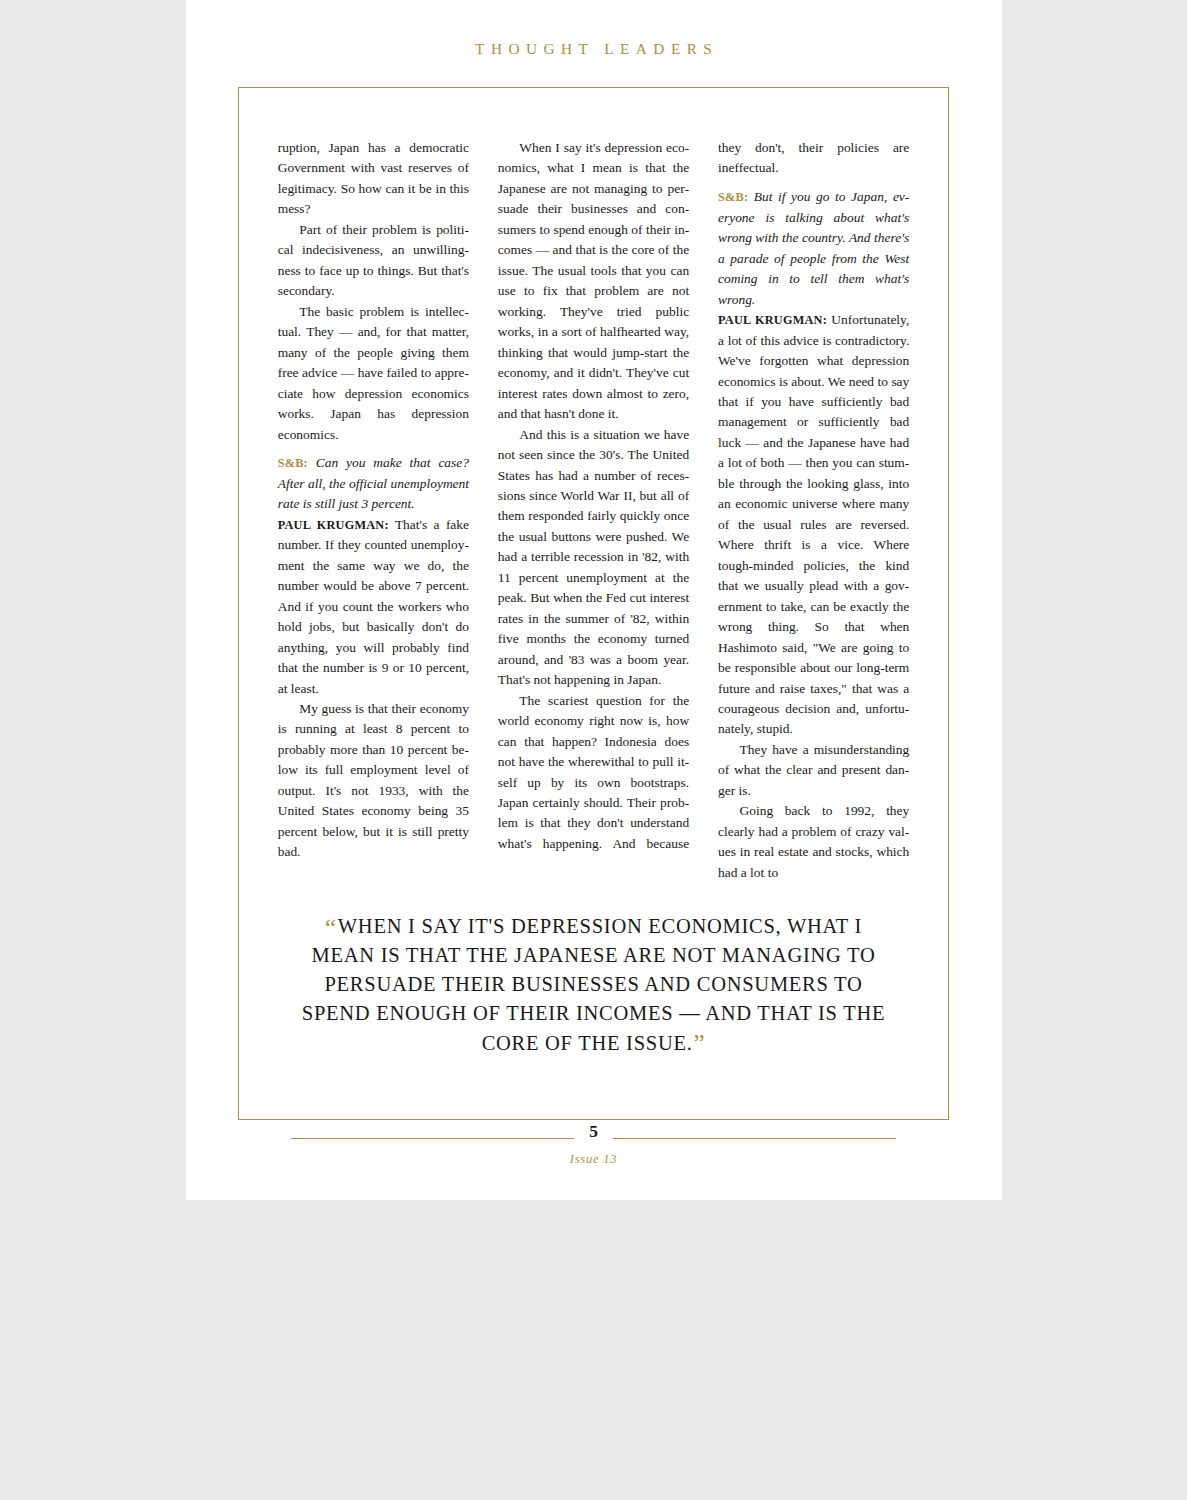Thought Leaders
ruption, Japan has a democratic Government with vast reserves of legitimacy. So how can it be in this mess?
Part of their problem is political indecisiveness, an unwillingness to face up to things. But that's secondary.
The basic problem is intellectual. They — and, for that matter, many of the people giving them free advice — have failed to appreciate how depression economics works. Japan has depression economics.
S&B: Can you make that case? After all, the official unemployment rate is still just 3 percent.
Paul Krugman: That's a fake number. If they counted unemployment the same way we do, the number would be above 7 percent. And if you count the workers who hold jobs, but basically don't do anything, you will probably find that the number is 9 or 10 percent, at least.
My guess is that their economy is running at least 8 percent to probably more than 10 percent below its full employment level of output. It's not 1933, with the United States economy being 35 percent below, but it is still pretty bad.
When I say it's depression economics, what I mean is that the Japanese are not managing to persuade their businesses and consumers to spend enough of their incomes — and that is the core of the issue. The usual tools that you can use to fix that problem are not working. They've tried public works, in a sort of halfhearted way, thinking that would jump-start the economy, and it didn't. They've cut interest rates down almost to zero, and that hasn't done it.
And this is a situation we have not seen since the 30's. The United States has had a number of recessions since World War II, but all of them responded fairly quickly once the usual buttons were pushed. We had a terrible recession in '82, with 11 percent unemployment at the peak. But when the Fed cut interest rates in the summer of '82, within five months the economy turned around, and '83 was a boom year. That's not happening in Japan.
The scariest question for the world economy right now is, how can that happen? Indonesia does not have the wherewithal to pull itself up by its own bootstraps. Japan certainly should. Their problem is that they don't understand what's happening. And because they don't, their policies are ineffectual.
S&B: But if you go to Japan, everyone is talking about what's wrong with the country. And there's a parade of people from the West coming in to tell them what's wrong.
Paul Krugman: Unfortunately, a lot of this advice is contradictory. We've forgotten what depression economics is about. We need to say that if you have sufficiently bad management or sufficiently bad luck — and the Japanese have had a lot of both — then you can stumble through the looking glass, into an economic universe where many of the usual rules are reversed. Where thrift is a vice. Where tough-minded policies, the kind that we usually plead with a government to take, can be exactly the wrong thing. So that when Hashimoto said, "We are going to be responsible about our long-term future and raise taxes," that was a courageous decision and, unfortunately, stupid.
They have a misunderstanding of what the clear and present danger is.
Going back to 1992, they clearly had a problem of crazy values in real estate and stocks, which had a lot to
“When I say it's depression economics, what I mean is that the Japanese are not managing to persuade their businesses and consumers to spend enough of their incomes — and that is the core of the issue.”
5
Issue 13